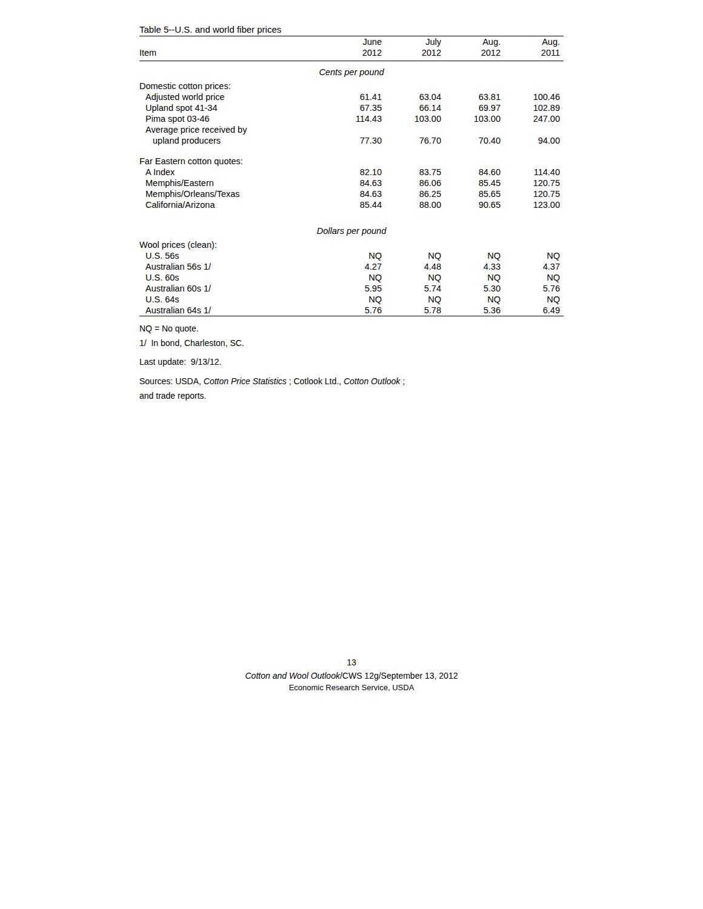Table 5--U.S. and world fiber prices
| | June | July | Aug. | Aug. |
| Item | 2012 | 2012 | 2012 | 2011 |
| Cents per pound |
| Domestic cotton prices: | | | | |
| Adjusted world price | 61.41 | 63.04 | 63.81 | 100.46 |
| Upland spot 41-34 | 67.35 | 66.14 | 69.97 | 102.89 |
| Pima spot 03-46 | 114.43 | 103.00 | 103.00 | 247.00 |
| Average price received by | | | | |
| upland producers | 77.30 | 76.70 | 70.40 | 94.00 |
| Far Eastern cotton quotes: | | | | |
| A Index | 82.10 | 83.75 | 84.60 | 114.40 |
| Memphis/Eastern | 84.63 | 86.06 | 85.45 | 120.75 |
| Memphis/Orleans/Texas | 84.63 | 86.25 | 85.65 | 120.75 |
| California/Arizona | 85.44 | 88.00 | 90.65 | 123.00 |
| Dollars per pound |
| Wool prices (clean): | | | | |
| U.S. 56s | NQ | NQ | NQ | NQ |
| Australian 56s 1/ | 4.27 | 4.48 | 4.33 | 4.37 |
| U.S. 60s | NQ | NQ | NQ | NQ |
| Australian 60s 1/ | 5.95 | 5.74 | 5.30 | 5.76 |
| U.S. 64s | NQ | NQ | NQ | NQ |
| Australian 64s 1/ | 5.76 | 5.78 | 5.36 | 6.49 |
NQ = No quote.
1/ In bond, Charleston, SC.
Last update: 9/13/12.
Sources: USDA, Cotton Price Statistics ; Cotlook Ltd., Cotton Outlook ;
and trade reports.
13
Cotton and Wool Outlook/CWS 12g/September 13, 2012
Economic Research Service, USDA